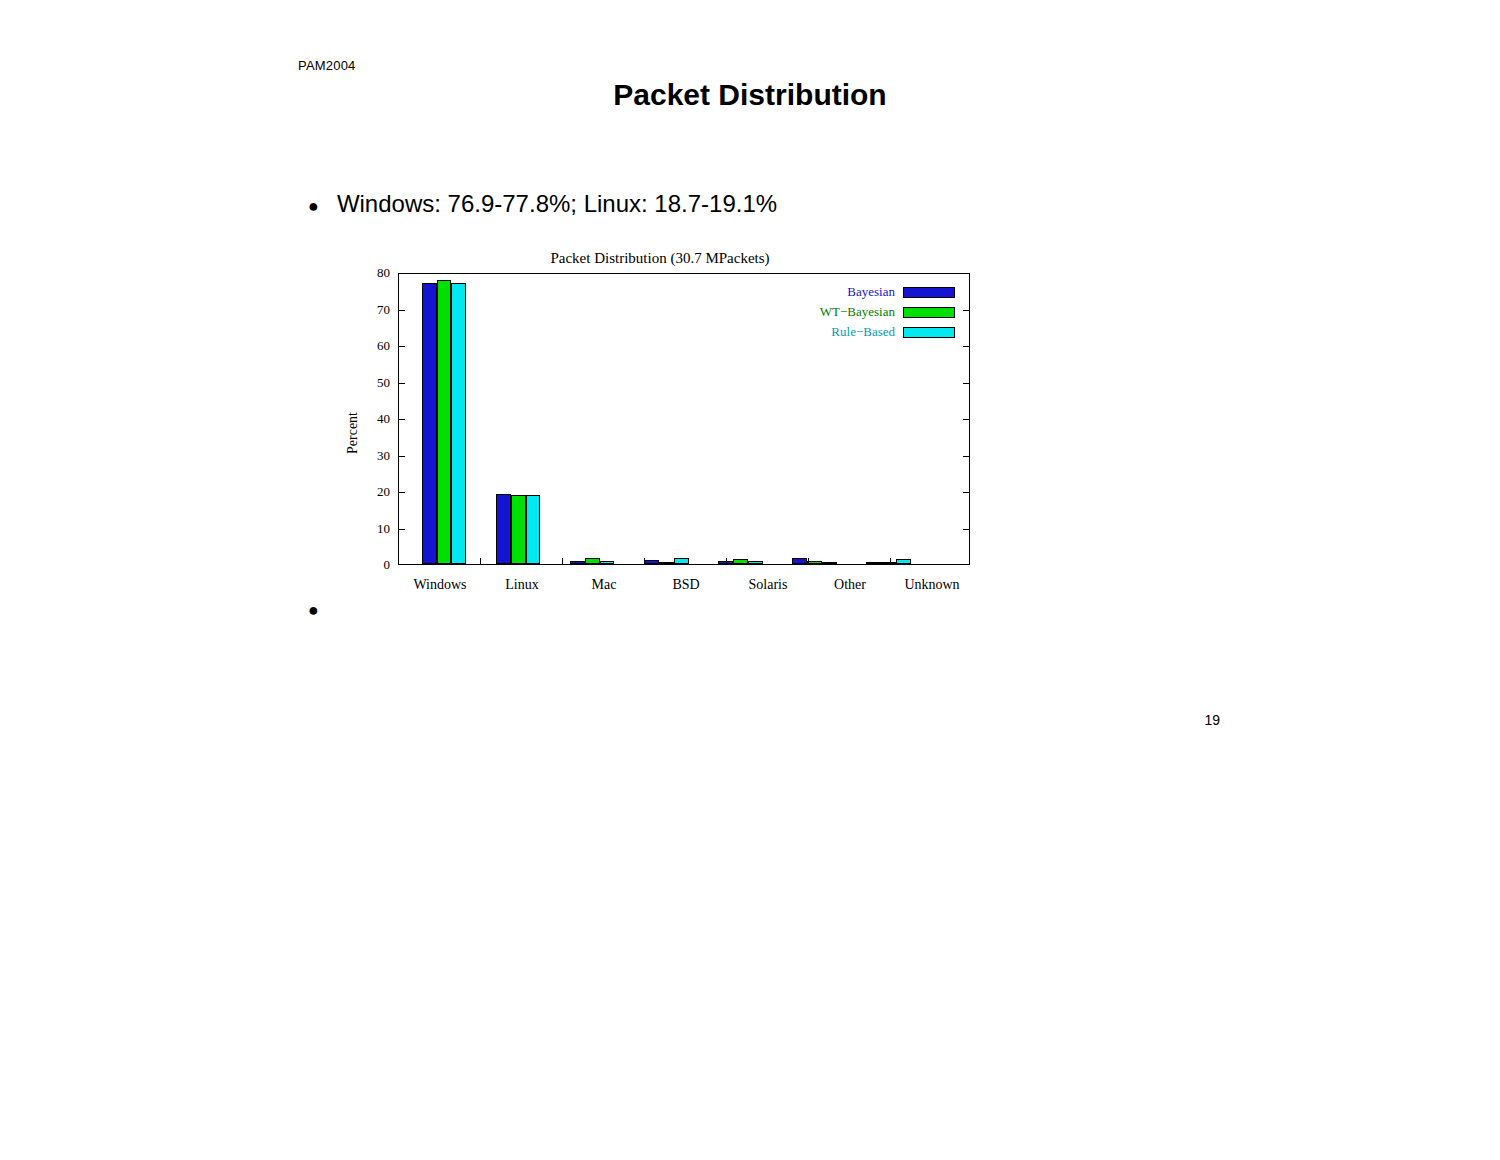PAM2004
Packet Distribution
● Windows: 76.9-77.8%; Linux: 18.7-19.1%
Packet Distribution (30.7 MPackets)
Percent
0
10
20
30
40
50
60
70
80
Bayesian
WT−Bayesian
Rule−Based
Windows
Linux
Mac
BSD
Solaris
Other
Unknown
●
19